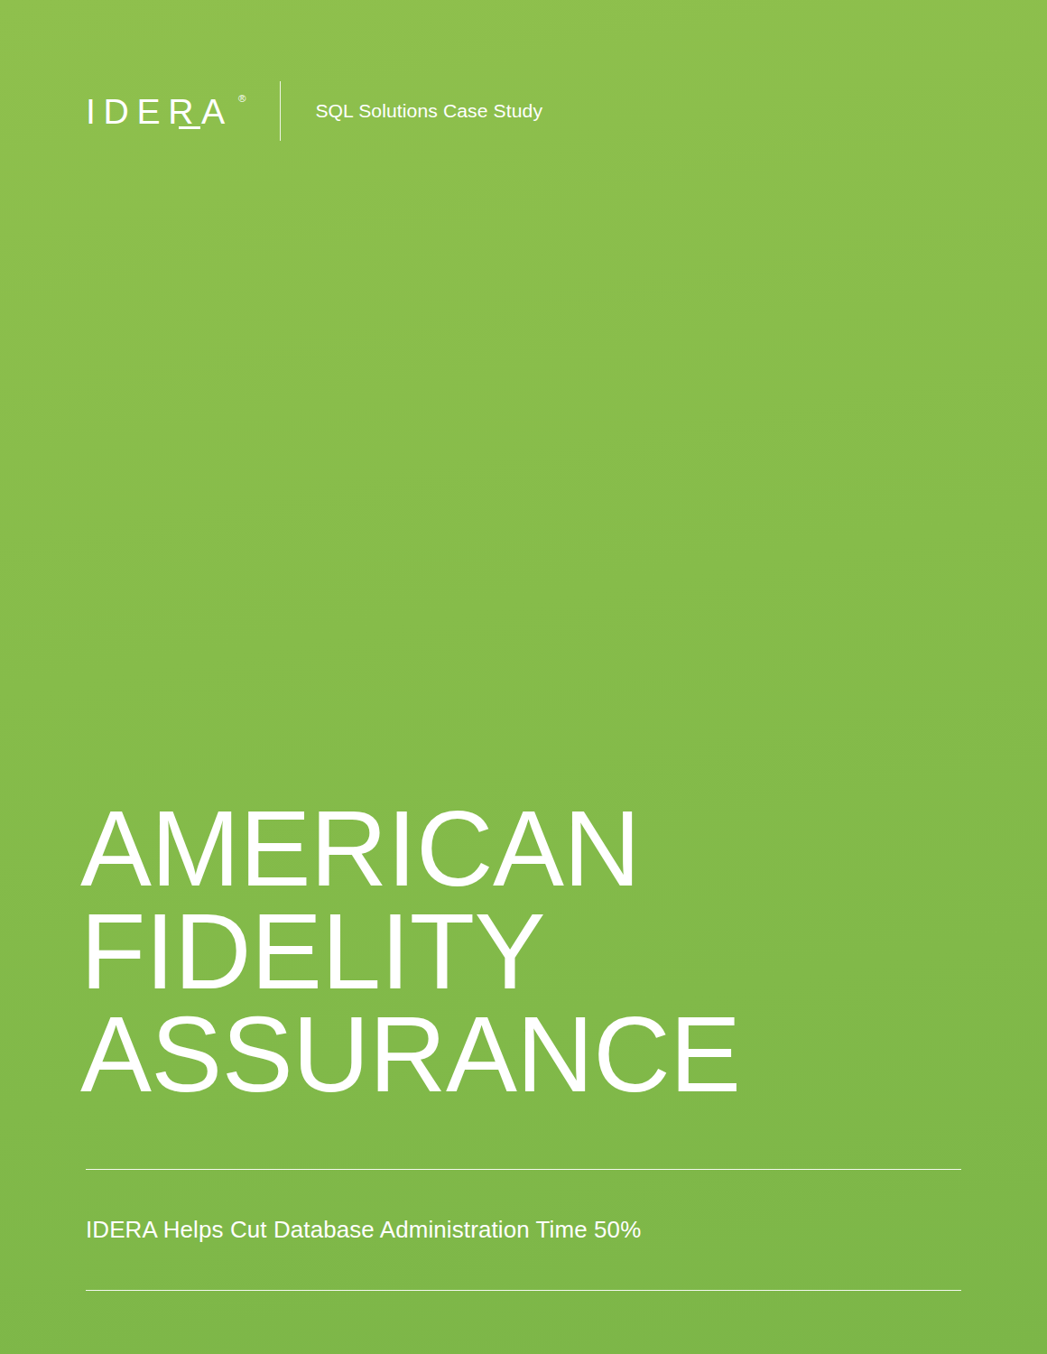IDERA®
SQL Solutions Case Study
American Fidelity Assurance
IDERA Helps Cut Database Administration Time 50%